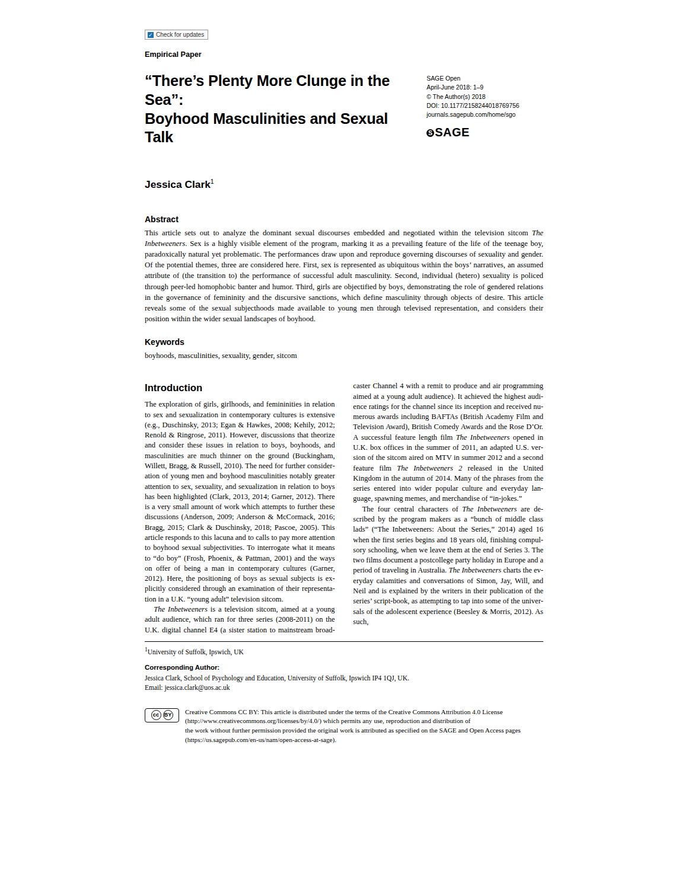✓Check for updates
Empirical Paper
“There’s Plenty More Clunge in the Sea”:
Boyhood Masculinities and Sexual Talk
SAGE Open
April-June 2018: 1–9
© The Author(s) 2018
DOI: 10.1177/2158244018769756
journals.sagepub.com/home/sgo
SSAGE
Jessica Clark1
Abstract
This article sets out to analyze the dominant sexual discourses embedded and negotiated within the television sitcom The Inbetweeners. Sex is a highly visible element of the program, marking it as a prevailing feature of the life of the teenage boy, paradoxically natural yet problematic. The performances draw upon and reproduce governing discourses of sexuality and gender. Of the potential themes, three are considered here. First, sex is represented as ubiquitous within the boys’ narratives, an assumed attribute of (the transition to) the performance of successful adult masculinity. Second, individual (hetero) sexuality is policed through peer-led homophobic banter and humor. Third, girls are objectified by boys, demonstrating the role of gendered relations in the governance of femininity and the discursive sanctions, which define masculinity through objects of desire. This article reveals some of the sexual subjecthoods made available to young men through televised representation, and considers their position within the wider sexual landscapes of boyhood.
Keywords
boyhoods, masculinities, sexuality, gender, sitcom
Introduction
The exploration of girls, girlhoods, and femininities in relation to sex and sexualization in contemporary cultures is extensive (e.g., Duschinsky, 2013; Egan & Hawkes, 2008; Kehily, 2012; Renold & Ringrose, 2011). However, discussions that theorize and consider these issues in relation to boys, boyhoods, and masculinities are much thinner on the ground (Buckingham, Willett, Bragg, & Russell, 2010). The need for further consideration of young men and boyhood masculinities notably greater attention to sex, sexuality, and sexualization in relation to boys has been highlighted (Clark, 2013, 2014; Garner, 2012). There is a very small amount of work which attempts to further these discussions (Anderson, 2009; Anderson & McCormack, 2016; Bragg, 2015; Clark & Duschinsky, 2018; Pascoe, 2005). This article responds to this lacuna and to calls to pay more attention to boyhood sexual subjectivities. To interrogate what it means to “do boy” (Frosh, Phoenix, & Pattman, 2001) and the ways on offer of being a man in contemporary cultures (Garner, 2012). Here, the positioning of boys as sexual subjects is explicitly considered through an examination of their representation in a U.K. “young adult” television sitcom.
The Inbetweeners is a television sitcom, aimed at a young adult audience, which ran for three series (2008-2011) on the U.K. digital channel E4 (a sister station to mainstream broadcaster Channel 4 with a remit to produce and air programming aimed at a young adult audience). It achieved the highest audience ratings for the channel since its inception and received numerous awards including BAFTAs (British Academy Film and Television Award), British Comedy Awards and the Rose D’Or. A successful feature length film The Inbetweeners opened in U.K. box offices in the summer of 2011, an adapted U.S. version of the sitcom aired on MTV in summer 2012 and a second feature film The Inbetweeners 2 released in the United Kingdom in the autumn of 2014. Many of the phrases from the series entered into wider popular culture and everyday language, spawning memes, and merchandise of “in-jokes.”
The four central characters of The Inbetweeners are described by the program makers as a “bunch of middle class lads” (“The Inbetweeners: About the Series,” 2014) aged 16 when the first series begins and 18 years old, finishing compulsory schooling, when we leave them at the end of Series 3. The two films document a postcollege party holiday in Europe and a period of traveling in Australia. The Inbetweeners charts the everyday calamities and conversations of Simon, Jay, Will, and Neil and is explained by the writers in their publication of the series’ script-book, as attempting to tap into some of the universals of the adolescent experience (Beesley & Morris, 2012). As such,
1University of Suffolk, Ipswich, UK
Corresponding Author:
Jessica Clark, School of Psychology and Education, University of Suffolk, Ipswich IP4 1QJ, UK.
Email: jessica.clark@uos.ac.uk
cc BY
Creative Commons CC BY: This article is distributed under the terms of the Creative Commons Attribution 4.0 License (http://www.creativecommons.org/licenses/by/4.0/) which permits any use, reproduction and distribution of
the work without further permission provided the original work is attributed as specified on the SAGE and Open Access pages
(https://us.sagepub.com/en-us/nam/open-access-at-sage).